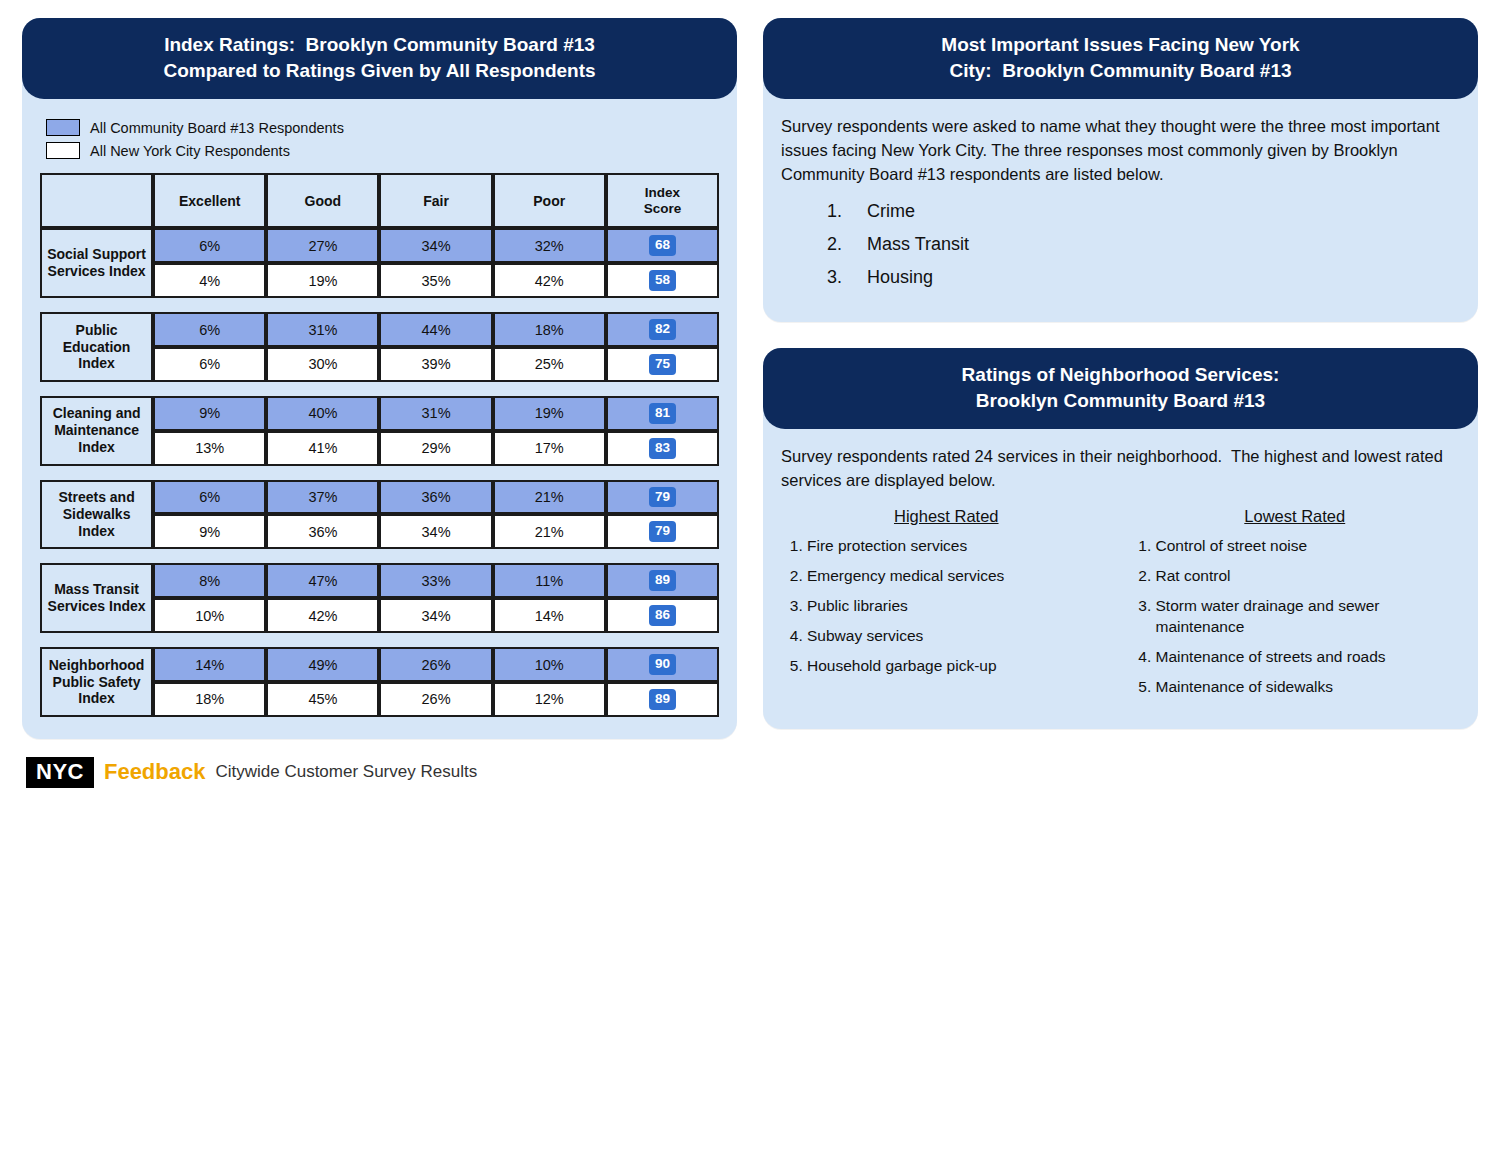Index Ratings: Brooklyn Community Board #13
Compared to Ratings Given by All Respondents
All Community Board #13 Respondents
All New York City Respondents
| | Excellent | Good | Fair | Poor | Index Score |
| --- | --- | --- | --- | --- | --- |
| Social Support Services Index | 6% | 27% | 34% | 32% | 68 |
| 4% | 19% | 35% | 42% | 58 |
| Public Education Index | 6% | 31% | 44% | 18% | 82 |
| 6% | 30% | 39% | 25% | 75 |
| Cleaning and Maintenance Index | 9% | 40% | 31% | 19% | 81 |
| 13% | 41% | 29% | 17% | 83 |
| Streets and Sidewalks Index | 6% | 37% | 36% | 21% | 79 |
| 9% | 36% | 34% | 21% | 79 |
| Mass Transit Services Index | 8% | 47% | 33% | 11% | 89 |
| 10% | 42% | 34% | 14% | 86 |
| Neighborhood Public Safety Index | 14% | 49% | 26% | 10% | 90 |
| 18% | 45% | 26% | 12% | 89 |
Most Important Issues Facing New York
City: Brooklyn Community Board #13
Survey respondents were asked to name what they thought were the three most important issues facing New York City. The three responses most commonly given by Brooklyn Community Board #13 respondents are listed below.
Crime
Mass Transit
Housing
Ratings of Neighborhood Services:
Brooklyn Community Board #13
Survey respondents rated 24 services in their neighborhood. The highest and lowest rated services are displayed below.
Highest Rated
Fire protection services
Emergency medical services
Public libraries
Subway services
Household garbage pick-up
Lowest Rated
Control of street noise
Rat control
Storm water drainage and sewer maintenance
Maintenance of streets and roads
Maintenance of sidewalks
NYC Feedback Citywide Customer Survey Results